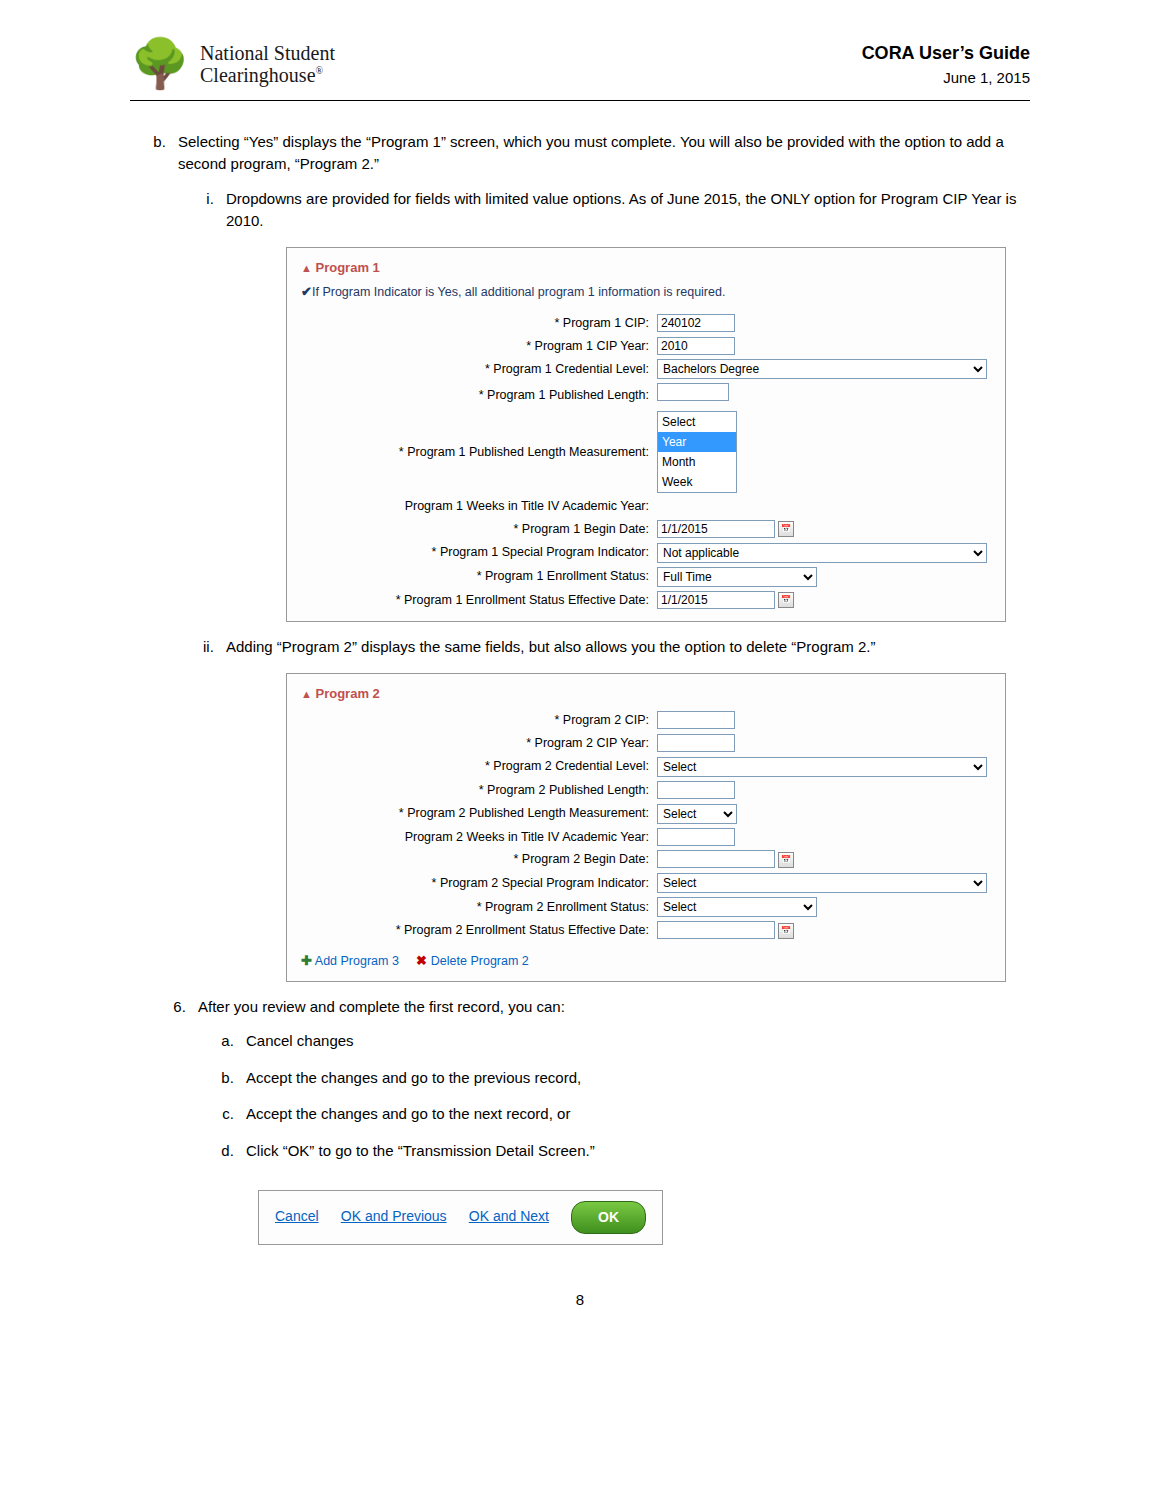🌳
National Student Clearinghouse®
CORA User’s Guide
June 1, 2015
Selecting “Yes” displays the “Program 1” screen, which you must complete. You will also be provided with the option to add a second program, “Program 2.”
Dropdowns are provided for fields with limited value options. As of June 2015, the ONLY option for Program CIP Year is 2010.
▲ Program 1
✔If Program Indicator is Yes, all additional program 1 information is required.
| * Program 1 CIP: | |
| * Program 1 CIP Year: | |
| * Program 1 Credential Level: | Bachelors Degree |
| * Program 1 Published Length: | |
| * Program 1 Published Length Measurement: | Select Year Month Week |
| Program 1 Weeks in Title IV Academic Year: | |
| * Program 1 Begin Date: | 📅 |
| * Program 1 Special Program Indicator: | Not applicable |
| * Program 1 Enrollment Status: | Full Time |
| * Program 1 Enrollment Status Effective Date: | 📅 |
Adding “Program 2” displays the same fields, but also allows you the option to delete “Program 2.”
▲ Program 2
| * Program 2 CIP: | |
| * Program 2 CIP Year: | |
| * Program 2 Credential Level: | Select |
| * Program 2 Published Length: | |
| * Program 2 Published Length Measurement: | Select |
| Program 2 Weeks in Title IV Academic Year: | |
| * Program 2 Begin Date: | 📅 |
| * Program 2 Special Program Indicator: | Select |
| * Program 2 Enrollment Status: | Select |
| * Program 2 Enrollment Status Effective Date: | 📅 |
✚ Add Program 3 ✖ Delete Program 2
After you review and complete the first record, you can:
Cancel changes
Accept the changes and go to the previous record,
Accept the changes and go to the next record, or
Click “OK” to go to the “Transmission Detail Screen.”
Cancel OK and Previous OK and Next OK
8